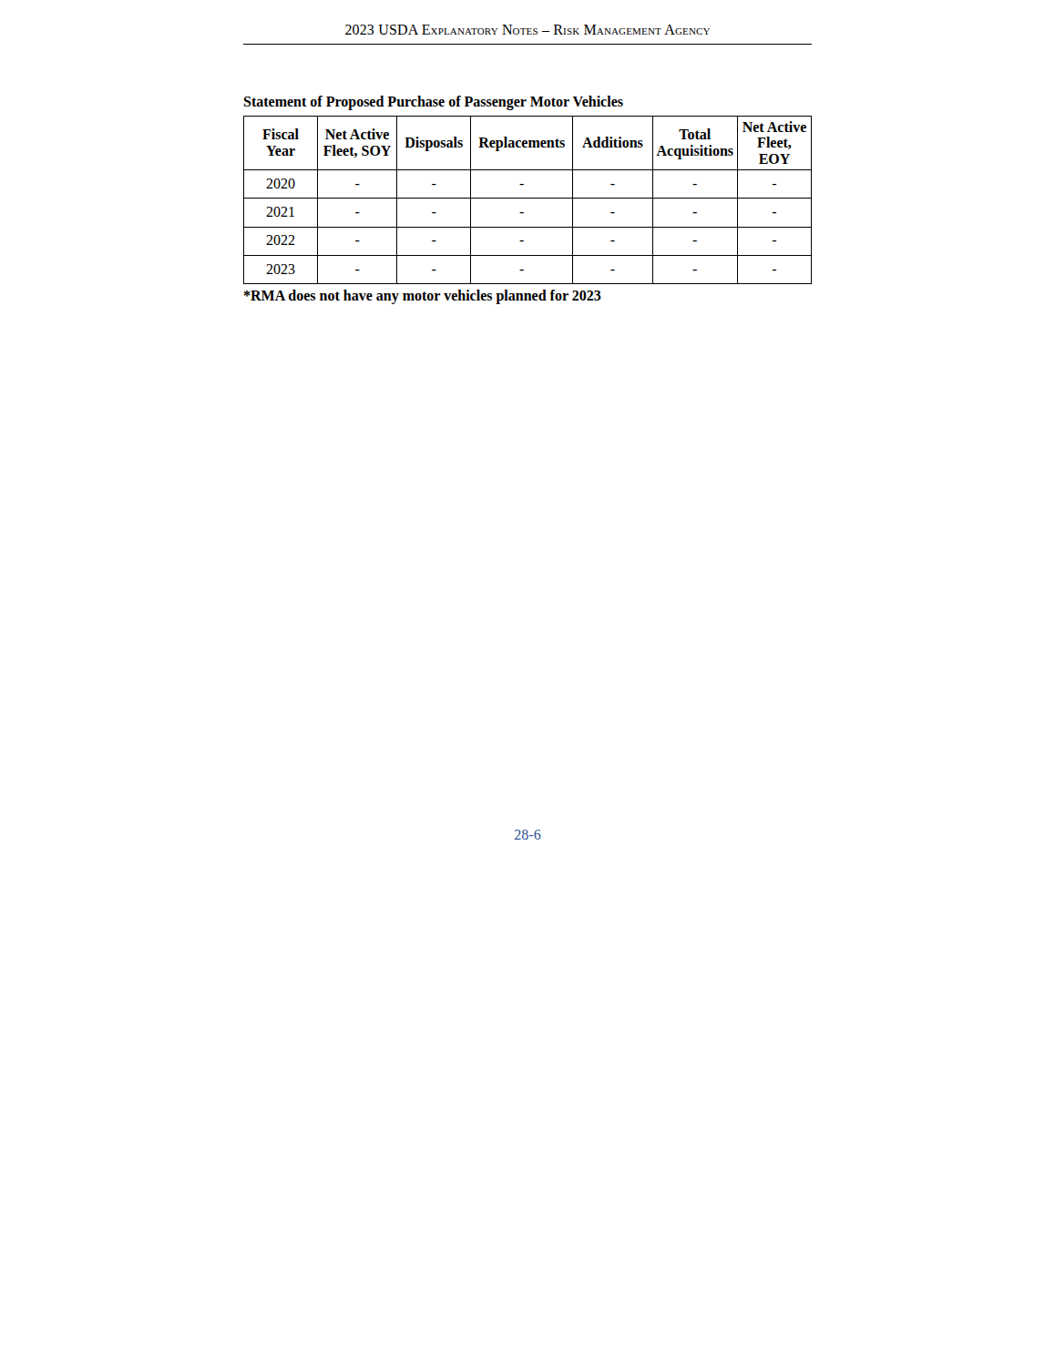2023 USDA Explanatory Notes – Risk Management Agency
Statement of Proposed Purchase of Passenger Motor Vehicles
| Fiscal Year | Net Active Fleet, SOY | Disposals | Replacements | Additions | Total Acquisitions | Net Active Fleet, EOY |
| --- | --- | --- | --- | --- | --- | --- |
| 2020 | - | - | - | - | - | - |
| 2021 | - | - | - | - | - | - |
| 2022 | - | - | - | - | - | - |
| 2023 | - | - | - | - | - | - |
*RMA does not have any motor vehicles planned for 2023
28-6